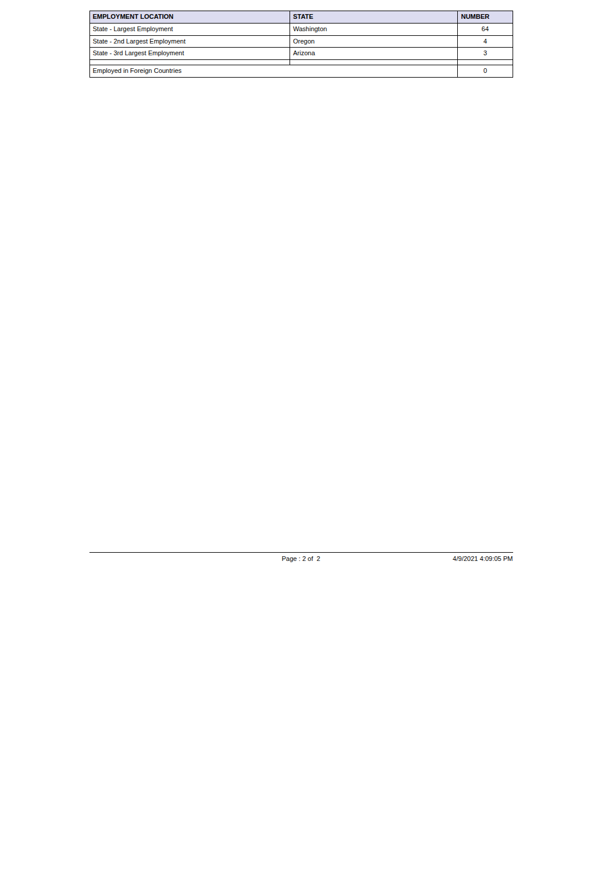| EMPLOYMENT LOCATION | STATE | NUMBER |
| --- | --- | --- |
| State - Largest Employment | Washington | 64 |
| State - 2nd Largest Employment | Oregon | 4 |
| State - 3rd Largest Employment | Arizona | 3 |
| Employed in Foreign Countries | | 0 |
Page : 2 of 2
4/9/2021 4:09:05 PM